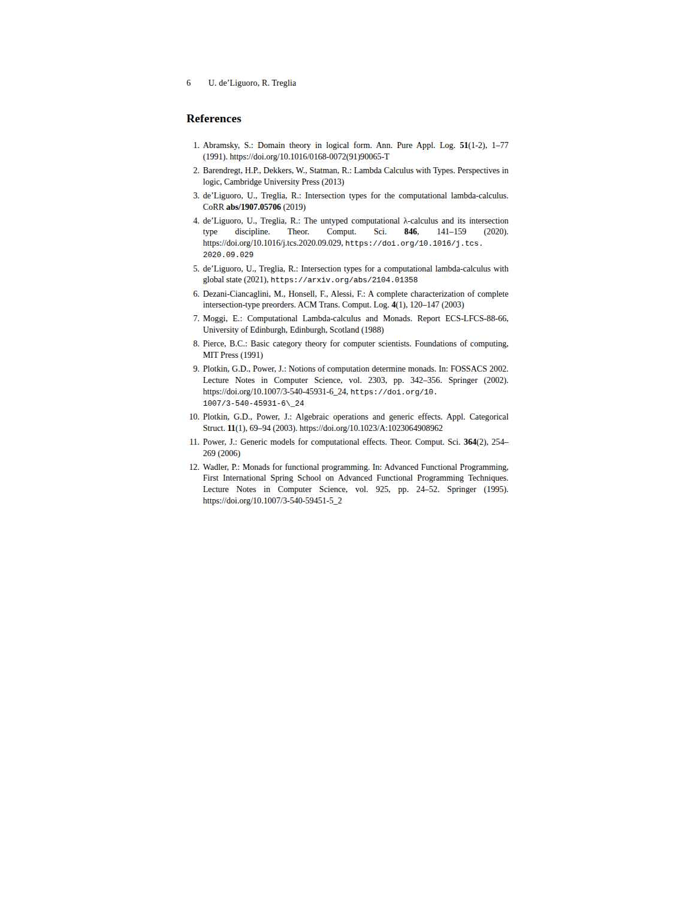6 U. de’Liguoro, R. Treglia
References
Abramsky, S.: Domain theory in logical form. Ann. Pure Appl. Log. 51(1-2), 1–77 (1991). https://doi.org/10.1016/0168-0072(91)90065-T
Barendregt, H.P., Dekkers, W., Statman, R.: Lambda Calculus with Types. Perspectives in logic, Cambridge University Press (2013)
de’Liguoro, U., Treglia, R.: Intersection types for the computational lambda-calculus. CoRR abs/1907.05706 (2019)
de’Liguoro, U., Treglia, R.: The untyped computational λ-calculus and its intersection type discipline. Theor. Comput. Sci. 846, 141–159 (2020). https://doi.org/10.1016/j.tcs.2020.09.029, https://doi.org/10.1016/j.tcs.
2020.09.029
de’Liguoro, U., Treglia, R.: Intersection types for a computational lambda-calculus with global state (2021), https://arxiv.org/abs/2104.01358
Dezani-Ciancaglini, M., Honsell, F., Alessi, F.: A complete characterization of complete intersection-type preorders. ACM Trans. Comput. Log. 4(1), 120–147 (2003)
Moggi, E.: Computational Lambda-calculus and Monads. Report ECS-LFCS-88-66, University of Edinburgh, Edinburgh, Scotland (1988)
Pierce, B.C.: Basic category theory for computer scientists. Foundations of computing, MIT Press (1991)
Plotkin, G.D., Power, J.: Notions of computation determine monads. In: FOSSACS 2002. Lecture Notes in Computer Science, vol. 2303, pp. 342–356. Springer (2002). https://doi.org/10.1007/3-540-45931-6_24, https://doi.org/10.
1007/3-540-45931-6\_24
Plotkin, G.D., Power, J.: Algebraic operations and generic effects. Appl. Categorical Struct. 11(1), 69–94 (2003). https://doi.org/10.1023/A:1023064908962
Power, J.: Generic models for computational effects. Theor. Comput. Sci. 364(2), 254–269 (2006)
Wadler, P.: Monads for functional programming. In: Advanced Functional Programming, First International Spring School on Advanced Functional Programming Techniques. Lecture Notes in Computer Science, vol. 925, pp. 24–52. Springer (1995). https://doi.org/10.1007/3-540-59451-5_2